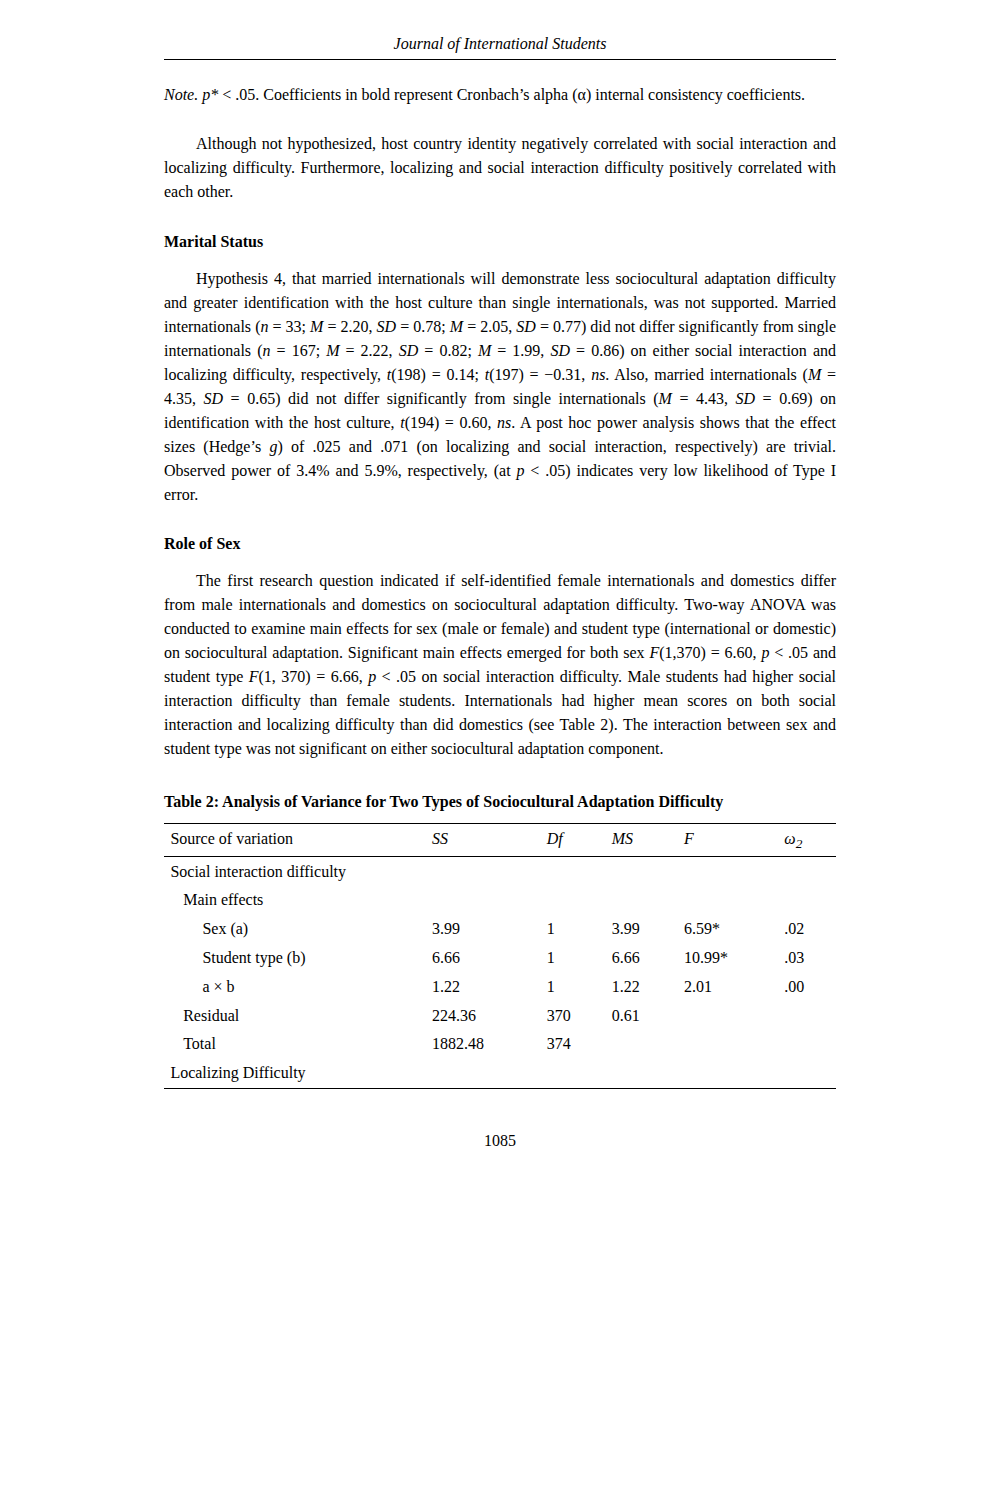Journal of International Students
Note. p* < .05. Coefficients in bold represent Cronbach’s alpha (α) internal consistency coefficients.
Although not hypothesized, host country identity negatively correlated with social interaction and localizing difficulty. Furthermore, localizing and social interaction difficulty positively correlated with each other.
Marital Status
Hypothesis 4, that married internationals will demonstrate less sociocultural adaptation difficulty and greater identification with the host culture than single internationals, was not supported. Married internationals (n = 33; M = 2.20, SD = 0.78; M = 2.05, SD = 0.77) did not differ significantly from single internationals (n = 167; M = 2.22, SD = 0.82; M = 1.99, SD = 0.86) on either social interaction and localizing difficulty, respectively, t(198) = 0.14; t(197) = −0.31, ns. Also, married internationals (M = 4.35, SD = 0.65) did not differ significantly from single internationals (M = 4.43, SD = 0.69) on identification with the host culture, t(194) = 0.60, ns. A post hoc power analysis shows that the effect sizes (Hedge’s g) of .025 and .071 (on localizing and social interaction, respectively) are trivial. Observed power of 3.4% and 5.9%, respectively, (at p < .05) indicates very low likelihood of Type I error.
Role of Sex
The first research question indicated if self-identified female internationals and domestics differ from male internationals and domestics on sociocultural adaptation difficulty. Two-way ANOVA was conducted to examine main effects for sex (male or female) and student type (international or domestic) on sociocultural adaptation. Significant main effects emerged for both sex F(1,370) = 6.60, p < .05 and student type F(1, 370) = 6.66, p < .05 on social interaction difficulty. Male students had higher social interaction difficulty than female students. Internationals had higher mean scores on both social interaction and localizing difficulty than did domestics (see Table 2). The interaction between sex and student type was not significant on either sociocultural adaptation component.
Table 2: Analysis of Variance for Two Types of Sociocultural Adaptation Difficulty
| Source of variation | SS | Df | MS | F | ω 2 |
| --- | --- | --- | --- | --- | --- |
| Social interaction difficulty |
| Main effects | | | | | |
| Sex (a) | 3.99 | 1 | 3.99 | 6.59* | .02 |
| Student type (b) | 6.66 | 1 | 6.66 | 10.99* | .03 |
| a × b | 1.22 | 1 | 1.22 | 2.01 | .00 |
| Residual | 224.36 | 370 | 0.61 | | |
| Total | 1882.48 | 374 | | | |
| Localizing Difficulty |
1085